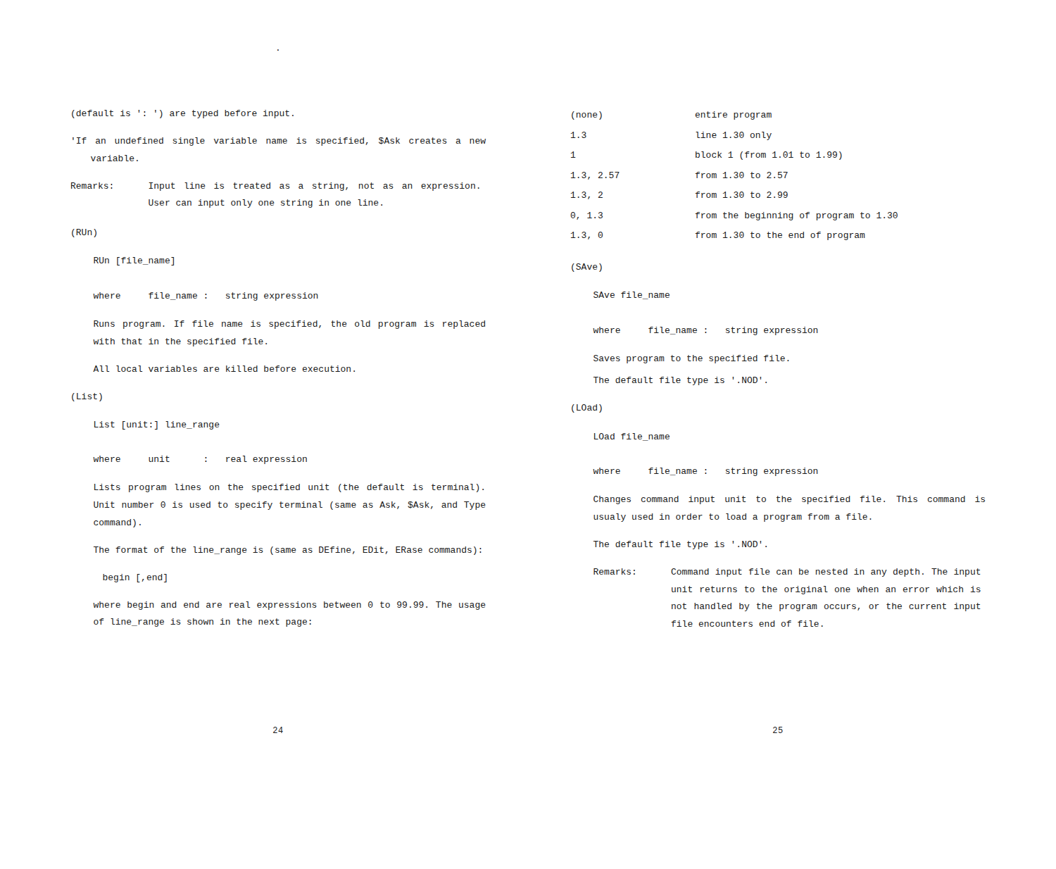·
(default is ': ') are typed before input.
'If an undefined single variable name is specified, $Ask creates a new variable.
Remarks: Input line is treated as a string, not as an expression. User can input only one string in one line.
(RUn)
RUn [file_name]
where file_name : string expression
Runs program. If file name is specified, the old program is replaced with that in the specified file.
All local variables are killed before execution.
(List)
List [unit:] line_range
where unit : real expression
Lists program lines on the specified unit (the default is terminal). Unit number 0 is used to specify terminal (same as Ask, $Ask, and Type command).
The format of the line_range is (same as DEfine, EDit, ERase commands):
begin [,end]
where begin and end are real expressions between 0 to 99.99. The usage of line_range is shown in the next page:
24
| (none) | entire program |
| 1.3 | line 1.30 only |
| 1 | block 1 (from 1.01 to 1.99) |
| 1.3, 2.57 | from 1.30 to 2.57 |
| 1.3, 2 | from 1.30 to 2.99 |
| 0, 1.3 | from the beginning of program to 1.30 |
| 1.3, 0 | from 1.30 to the end of program |
(SAve)
SAve file_name
where file_name : string expression
Saves program to the specified file.
The default file type is '.NOD'.
(LOad)
LOad file_name
where file_name : string expression
Changes command input unit to the specified file. This command is usualy used in order to load a program from a file.
The default file type is '.NOD'.
Remarks: Command input file can be nested in any depth. The input unit returns to the original one when an error which is not handled by the program occurs, or the current input file encounters end of file.
25